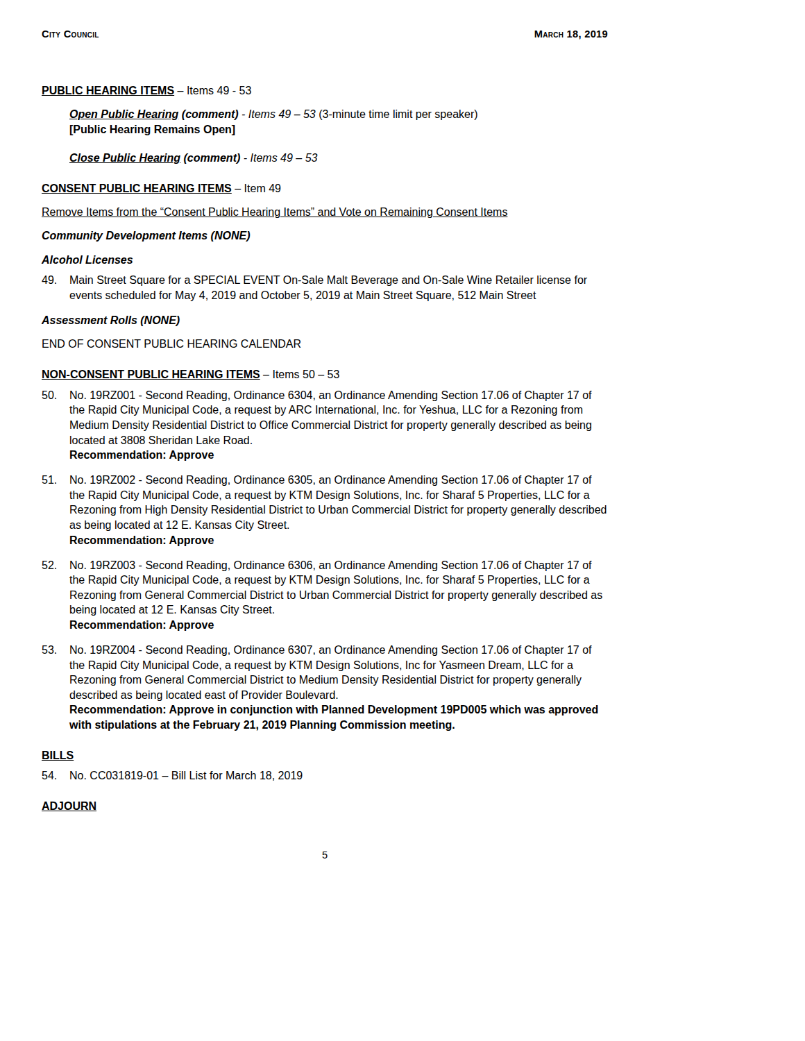City Council
March 18, 2019
PUBLIC HEARING ITEMS – Items 49 - 53
Open Public Hearing (comment) - Items 49 – 53 (3-minute time limit per speaker)
[Public Hearing Remains Open]
Close Public Hearing (comment) - Items 49 – 53
CONSENT PUBLIC HEARING ITEMS – Item 49
Remove Items from the “Consent Public Hearing Items” and Vote on Remaining Consent Items
Community Development Items (NONE)
Alcohol Licenses
49.
Main Street Square for a SPECIAL EVENT On-Sale Malt Beverage and On-Sale Wine Retailer license for events scheduled for May 4, 2019 and October 5, 2019 at Main Street Square, 512 Main Street
Assessment Rolls (NONE)
END OF CONSENT PUBLIC HEARING CALENDAR
NON-CONSENT PUBLIC HEARING ITEMS – Items 50 – 53
50.
No. 19RZ001 - Second Reading, Ordinance 6304, an Ordinance Amending Section 17.06 of Chapter 17 of the Rapid City Municipal Code, a request by ARC International, Inc. for Yeshua, LLC for a Rezoning from Medium Density Residential District to Office Commercial District for property generally described as being located at 3808 Sheridan Lake Road. Recommendation: Approve
51.
No. 19RZ002 - Second Reading, Ordinance 6305, an Ordinance Amending Section 17.06 of Chapter 17 of the Rapid City Municipal Code, a request by KTM Design Solutions, Inc. for Sharaf 5 Properties, LLC for a Rezoning from High Density Residential District to Urban Commercial District for property generally described as being located at 12 E. Kansas City Street. Recommendation: Approve
52.
No. 19RZ003 - Second Reading, Ordinance 6306, an Ordinance Amending Section 17.06 of Chapter 17 of the Rapid City Municipal Code, a request by KTM Design Solutions, Inc. for Sharaf 5 Properties, LLC for a Rezoning from General Commercial District to Urban Commercial District for property generally described as being located at 12 E. Kansas City Street. Recommendation: Approve
53.
No. 19RZ004 - Second Reading, Ordinance 6307, an Ordinance Amending Section 17.06 of Chapter 17 of the Rapid City Municipal Code, a request by KTM Design Solutions, Inc for Yasmeen Dream, LLC for a Rezoning from General Commercial District to Medium Density Residential District for property generally described as being located east of Provider Boulevard. Recommendation: Approve in conjunction with Planned Development 19PD005 which was approved with stipulations at the February 21, 2019 Planning Commission meeting.
BILLS
54.
No. CC031819-01 – Bill List for March 18, 2019
ADJOURN
5